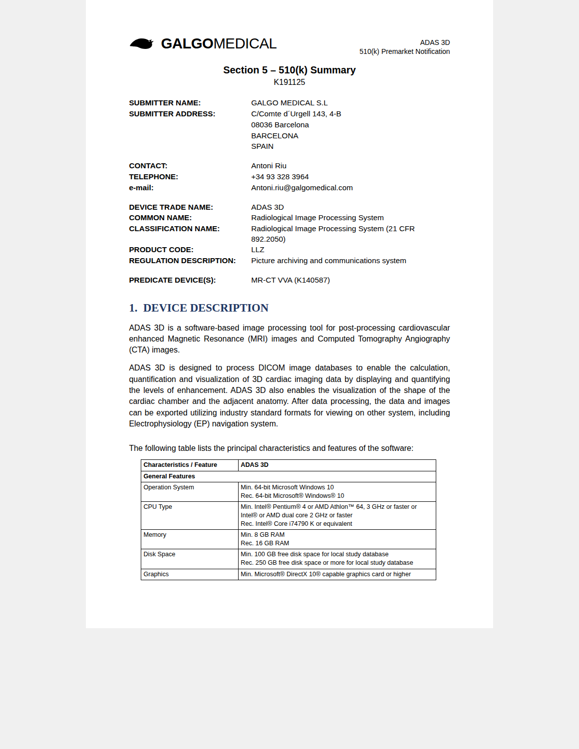GALGO MEDICAL
ADAS 3D
510(k) Premarket Notification
Section 5 – 510(k) Summary
K191125
| SUBMITTER NAME: | GALGO MEDICAL S.L |
| SUBMITTER ADDRESS: | C/Comte d´Urgell 143, 4-B |
| | 08036 Barcelona |
| | BARCELONA |
| | SPAIN |
| CONTACT: | Antoni Riu |
| TELEPHONE: | +34 93 328 3964 |
| e-mail: | Antoni.riu@galgomedical.com |
| DEVICE TRADE NAME: | ADAS 3D |
| COMMON NAME: | Radiological Image Processing System |
| CLASSIFICATION NAME: | Radiological Image Processing System (21 CFR 892.2050) |
| PRODUCT CODE: | LLZ |
| REGULATION DESCRIPTION: | Picture archiving and communications system |
| PREDICATE DEVICE(S): | MR-CT VVA (K140587) |
1. DEVICE DESCRIPTION
ADAS 3D is a software-based image processing tool for post-processing cardiovascular enhanced Magnetic Resonance (MRI) images and Computed Tomography Angiography (CTA) images.
ADAS 3D is designed to process DICOM image databases to enable the calculation, quantification and visualization of 3D cardiac imaging data by displaying and quantifying the levels of enhancement. ADAS 3D also enables the visualization of the shape of the cardiac chamber and the adjacent anatomy. After data processing, the data and images can be exported utilizing industry standard formats for viewing on other system, including Electrophysiology (EP) navigation system.
The following table lists the principal characteristics and features of the software:
| Characteristics / Feature | ADAS 3D |
| --- | --- |
| General Features |
| Operation System | Min. 64-bit Microsoft Windows 10 Rec. 64-bit Microsoft® Windows® 10 |
| CPU Type | Min. Intel® Pentium® 4 or AMD Athlon™ 64, 3 GHz or faster or Intel® or AMD dual core 2 GHz or faster Rec. Intel® Core i74790 K or equivalent |
| Memory | Min. 8 GB RAM Rec. 16 GB RAM |
| Disk Space | Min. 100 GB free disk space for local study database Rec. 250 GB free disk space or more for local study database |
| Graphics | Min. Microsoft® DirectX 10® capable graphics card or higher |